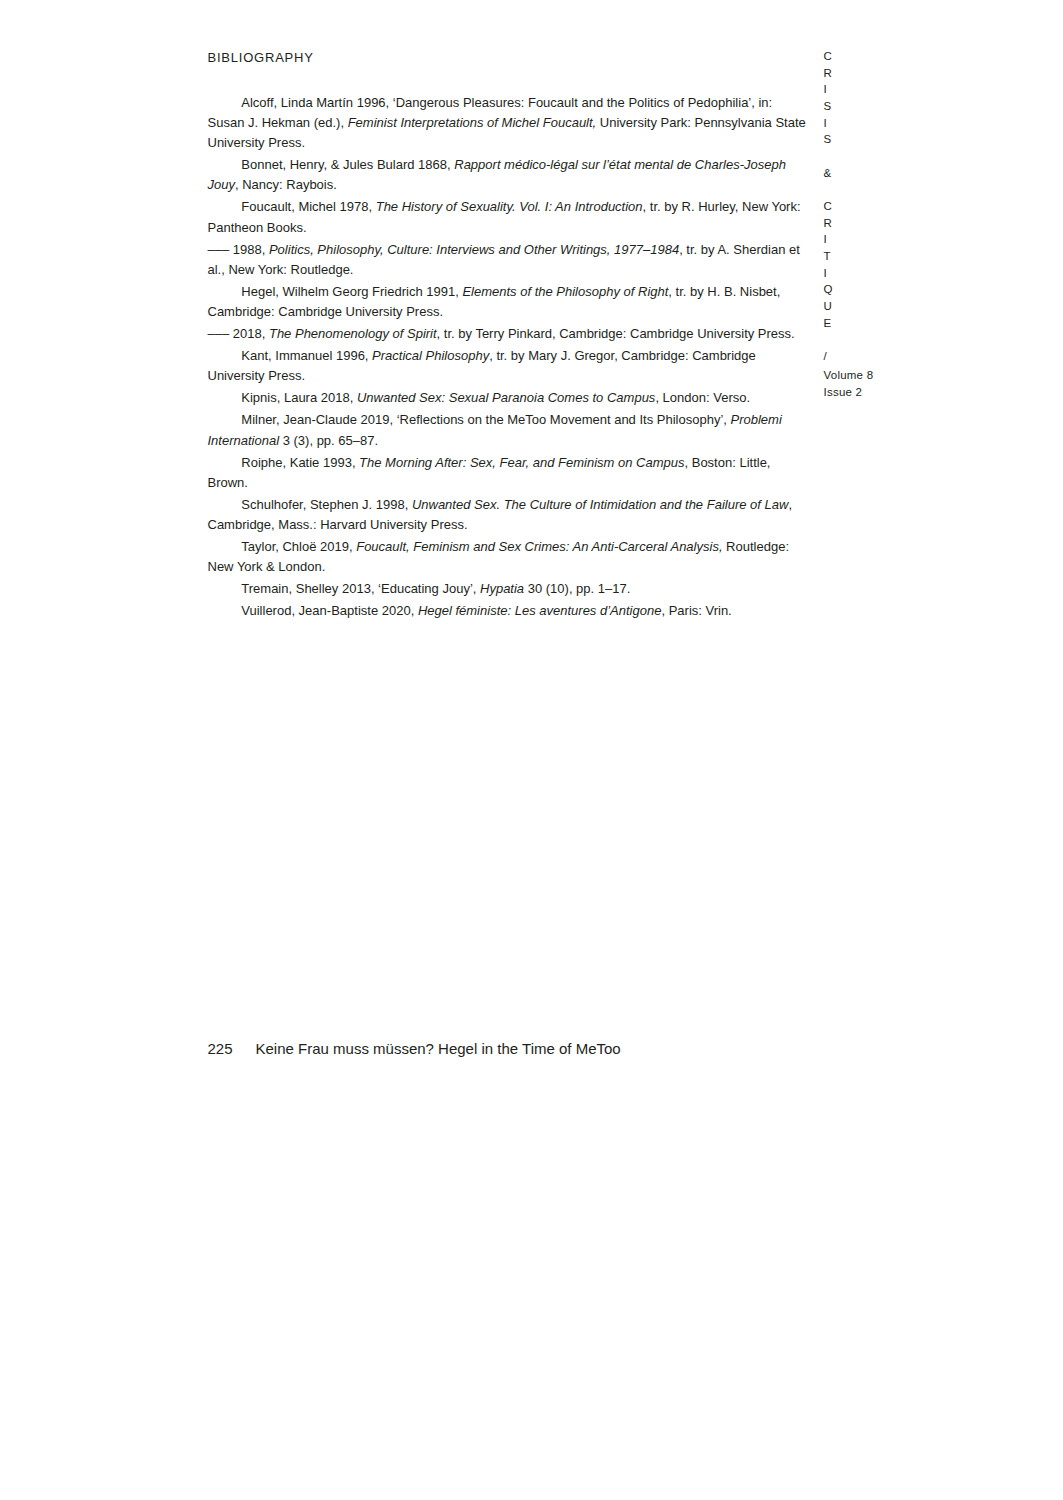C
R
I
S
I
S
&
C
R
I
T
I
Q
U
E
/
Volume 8
Issue 2
Bibliography
Alcoff, Linda Martín 1996, ‘Dangerous Pleasures: Foucault and the Politics of Pedophilia’, in: Susan J. Hekman (ed.), Feminist Interpretations of Michel Foucault, University Park: Pennsylvania State University Press.
Bonnet, Henry, & Jules Bulard 1868, Rapport médico-légal sur l’état mental de Charles-Joseph Jouy, Nancy: Raybois.
Foucault, Michel 1978, The History of Sexuality. Vol. I: An Introduction, tr. by R. Hurley, New York: Pantheon Books.
––– 1988, Politics, Philosophy, Culture: Interviews and Other Writings, 1977–1984, tr. by A. Sherdian et al., New York: Routledge.
Hegel, Wilhelm Georg Friedrich 1991, Elements of the Philosophy of Right, tr. by H. B. Nisbet, Cambridge: Cambridge University Press.
––– 2018, The Phenomenology of Spirit, tr. by Terry Pinkard, Cambridge: Cambridge University Press.
Kant, Immanuel 1996, Practical Philosophy, tr. by Mary J. Gregor, Cambridge: Cambridge University Press.
Kipnis, Laura 2018, Unwanted Sex: Sexual Paranoia Comes to Campus, London: Verso.
Milner, Jean-Claude 2019, ‘Reflections on the MeToo Movement and Its Philosophy’, Problemi International 3 (3), pp. 65–87.
Roiphe, Katie 1993, The Morning After: Sex, Fear, and Feminism on Campus, Boston: Little, Brown.
Schulhofer, Stephen J. 1998, Unwanted Sex. The Culture of Intimidation and the Failure of Law, Cambridge, Mass.: Harvard University Press.
Taylor, Chloë 2019, Foucault, Feminism and Sex Crimes: An Anti-Carceral Analysis, Routledge: New York & London.
Tremain, Shelley 2013, ‘Educating Jouy’, Hypatia 30 (10), pp. 1–17.
Vuillerod, Jean-Baptiste 2020, Hegel féministe: Les aventures d’Antigone, Paris: Vrin.
225 Keine Frau muss müssen? Hegel in the Time of MeToo